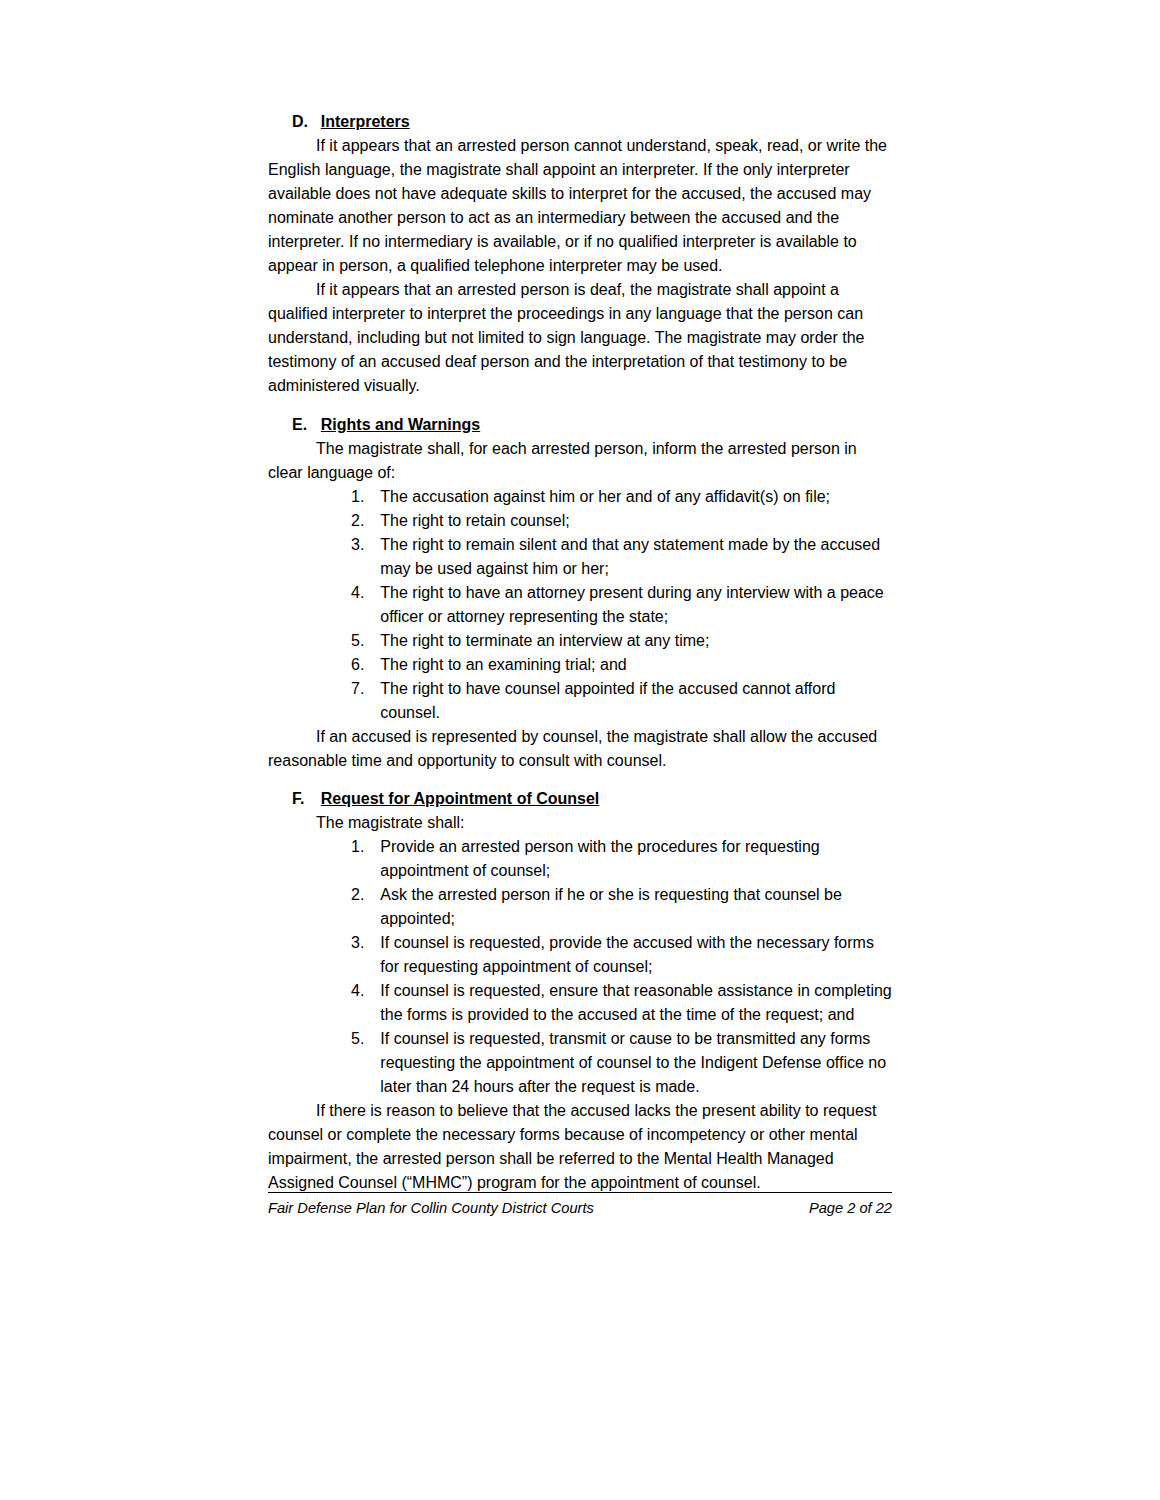D. Interpreters
If it appears that an arrested person cannot understand, speak, read, or write the English language, the magistrate shall appoint an interpreter. If the only interpreter available does not have adequate skills to interpret for the accused, the accused may nominate another person to act as an intermediary between the accused and the interpreter. If no intermediary is available, or if no qualified interpreter is available to appear in person, a qualified telephone interpreter may be used.
If it appears that an arrested person is deaf, the magistrate shall appoint a qualified interpreter to interpret the proceedings in any language that the person can understand, including but not limited to sign language. The magistrate may order the testimony of an accused deaf person and the interpretation of that testimony to be administered visually.
E. Rights and Warnings
The magistrate shall, for each arrested person, inform the arrested person in clear language of:
The accusation against him or her and of any affidavit(s) on file;
The right to retain counsel;
The right to remain silent and that any statement made by the accused may be used against him or her;
The right to have an attorney present during any interview with a peace officer or attorney representing the state;
The right to terminate an interview at any time;
The right to an examining trial; and
The right to have counsel appointed if the accused cannot afford counsel.
If an accused is represented by counsel, the magistrate shall allow the accused reasonable time and opportunity to consult with counsel.
F. Request for Appointment of Counsel
The magistrate shall:
Provide an arrested person with the procedures for requesting appointment of counsel;
Ask the arrested person if he or she is requesting that counsel be appointed;
If counsel is requested, provide the accused with the necessary forms for requesting appointment of counsel;
If counsel is requested, ensure that reasonable assistance in completing the forms is provided to the accused at the time of the request; and
If counsel is requested, transmit or cause to be transmitted any forms requesting the appointment of counsel to the Indigent Defense office no later than 24 hours after the request is made.
If there is reason to believe that the accused lacks the present ability to request counsel or complete the necessary forms because of incompetency or other mental impairment, the arrested person shall be referred to the Mental Health Managed Assigned Counsel (“MHMC”) program for the appointment of counsel.
Fair Defense Plan for Collin County District Courts Page 2 of 22